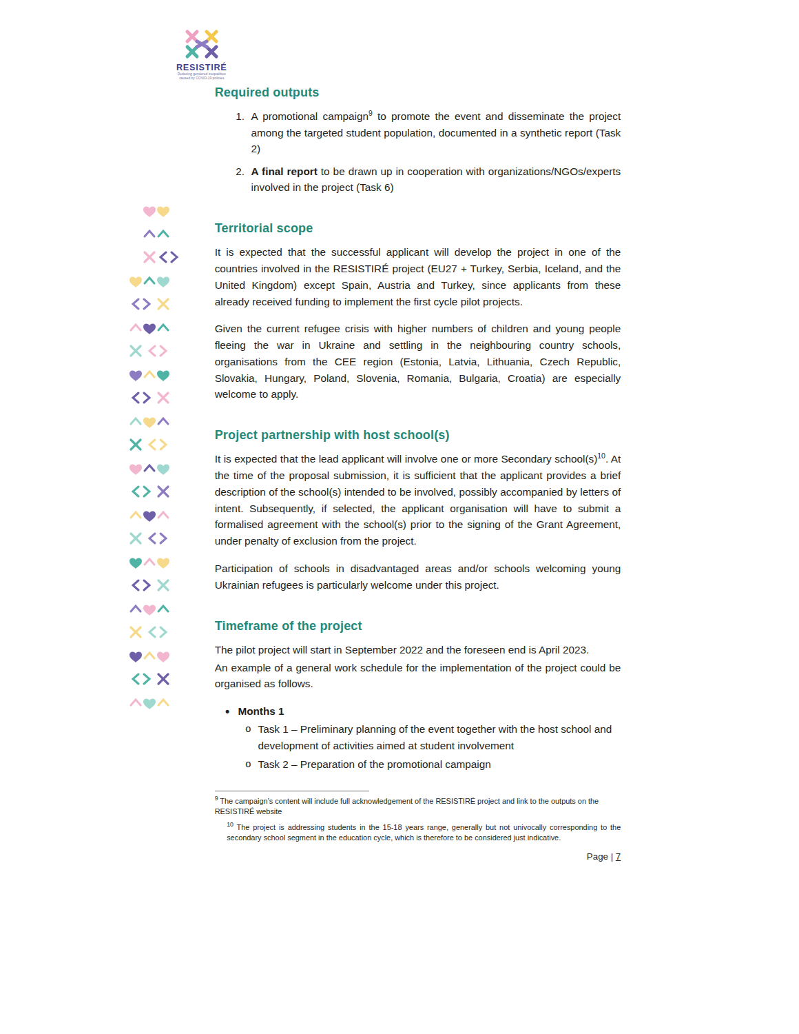RESISTIRÉ
Reducing gendered inequalities
caused by COVID-19 policies
Required outputs
A promotional campaign9 to promote the event and disseminate the project among the targeted student population, documented in a synthetic report (Task 2)
A final report to be drawn up in cooperation with organizations/NGOs/experts involved in the project (Task 6)
Territorial scope
It is expected that the successful applicant will develop the project in one of the countries involved in the RESISTIRÉ project (EU27 + Turkey, Serbia, Iceland, and the United Kingdom) except Spain, Austria and Turkey, since applicants from these already received funding to implement the first cycle pilot projects.
Given the current refugee crisis with higher numbers of children and young people fleeing the war in Ukraine and settling in the neighbouring country schools, organisations from the CEE region (Estonia, Latvia, Lithuania, Czech Republic, Slovakia, Hungary, Poland, Slovenia, Romania, Bulgaria, Croatia) are especially welcome to apply.
Project partnership with host school(s)
It is expected that the lead applicant will involve one or more Secondary school(s)10. At the time of the proposal submission, it is sufficient that the applicant provides a brief description of the school(s) intended to be involved, possibly accompanied by letters of intent. Subsequently, if selected, the applicant organisation will have to submit a formalised agreement with the school(s) prior to the signing of the Grant Agreement, under penalty of exclusion from the project.
Participation of schools in disadvantaged areas and/or schools welcoming young Ukrainian refugees is particularly welcome under this project.
Timeframe of the project
The pilot project will start in September 2022 and the foreseen end is April 2023.
An example of a general work schedule for the implementation of the project could be organised as follows.
Months 1
Task 1 – Preliminary planning of the event together with the host school and development of activities aimed at student involvement
Task 2 – Preparation of the promotional campaign
9 The campaign’s content will include full acknowledgement of the RESISTIRÉ project and link to the outputs on the RESISTIRÉ website
10 The project is addressing students in the 15-18 years range, generally but not univocally corresponding to the secondary school segment in the education cycle, which is therefore to be considered just indicative.
Page | 7